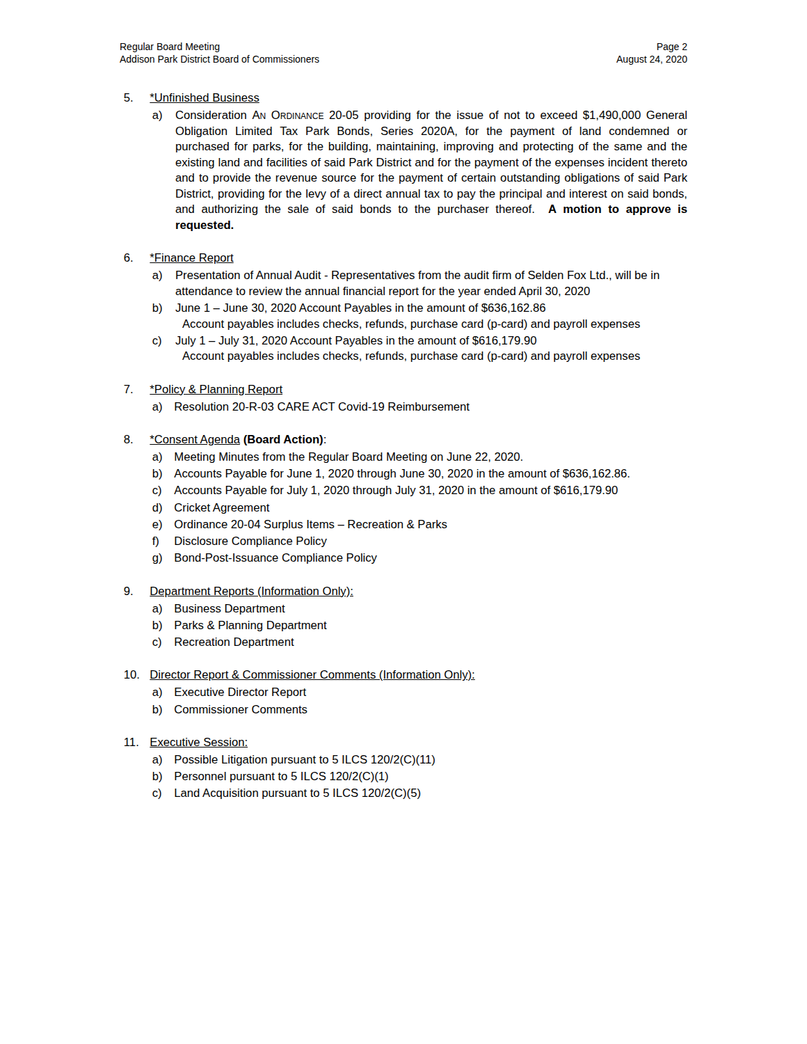Regular Board Meeting
Addison Park District Board of Commissioners
Page 2
August 24, 2020
*Unfinished Business
Consideration An Ordinance 20-05 providing for the issue of not to exceed $1,490,000 General Obligation Limited Tax Park Bonds, Series 2020A, for the payment of land condemned or purchased for parks, for the building, maintaining, improving and protecting of the same and the existing land and facilities of said Park District and for the payment of the expenses incident thereto and to provide the revenue source for the payment of certain outstanding obligations of said Park District, providing for the levy of a direct annual tax to pay the principal and interest on said bonds, and authorizing the sale of said bonds to the purchaser thereof. A motion to approve is requested.
*Finance Report
Presentation of Annual Audit - Representatives from the audit firm of Selden Fox Ltd., will be in attendance to review the annual financial report for the year ended April 30, 2020
June 1 – June 30, 2020 Account Payables in the amount of $636,162.86 Account payables includes checks, refunds, purchase card (p-card) and payroll expenses
July 1 – July 31, 2020 Account Payables in the amount of $616,179.90 Account payables includes checks, refunds, purchase card (p-card) and payroll expenses
*Policy & Planning Report
Resolution 20-R-03 CARE ACT Covid-19 Reimbursement
*Consent Agenda (Board Action):
Meeting Minutes from the Regular Board Meeting on June 22, 2020.
Accounts Payable for June 1, 2020 through June 30, 2020 in the amount of $636,162.86.
Accounts Payable for July 1, 2020 through July 31, 2020 in the amount of $616,179.90
Cricket Agreement
Ordinance 20-04 Surplus Items – Recreation & Parks
Disclosure Compliance Policy
Bond-Post-Issuance Compliance Policy
Department Reports (Information Only):
Business Department
Parks & Planning Department
Recreation Department
Director Report & Commissioner Comments (Information Only):
Executive Director Report
Commissioner Comments
Executive Session:
Possible Litigation pursuant to 5 ILCS 120/2(C)(11)
Personnel pursuant to 5 ILCS 120/2(C)(1)
Land Acquisition pursuant to 5 ILCS 120/2(C)(5)